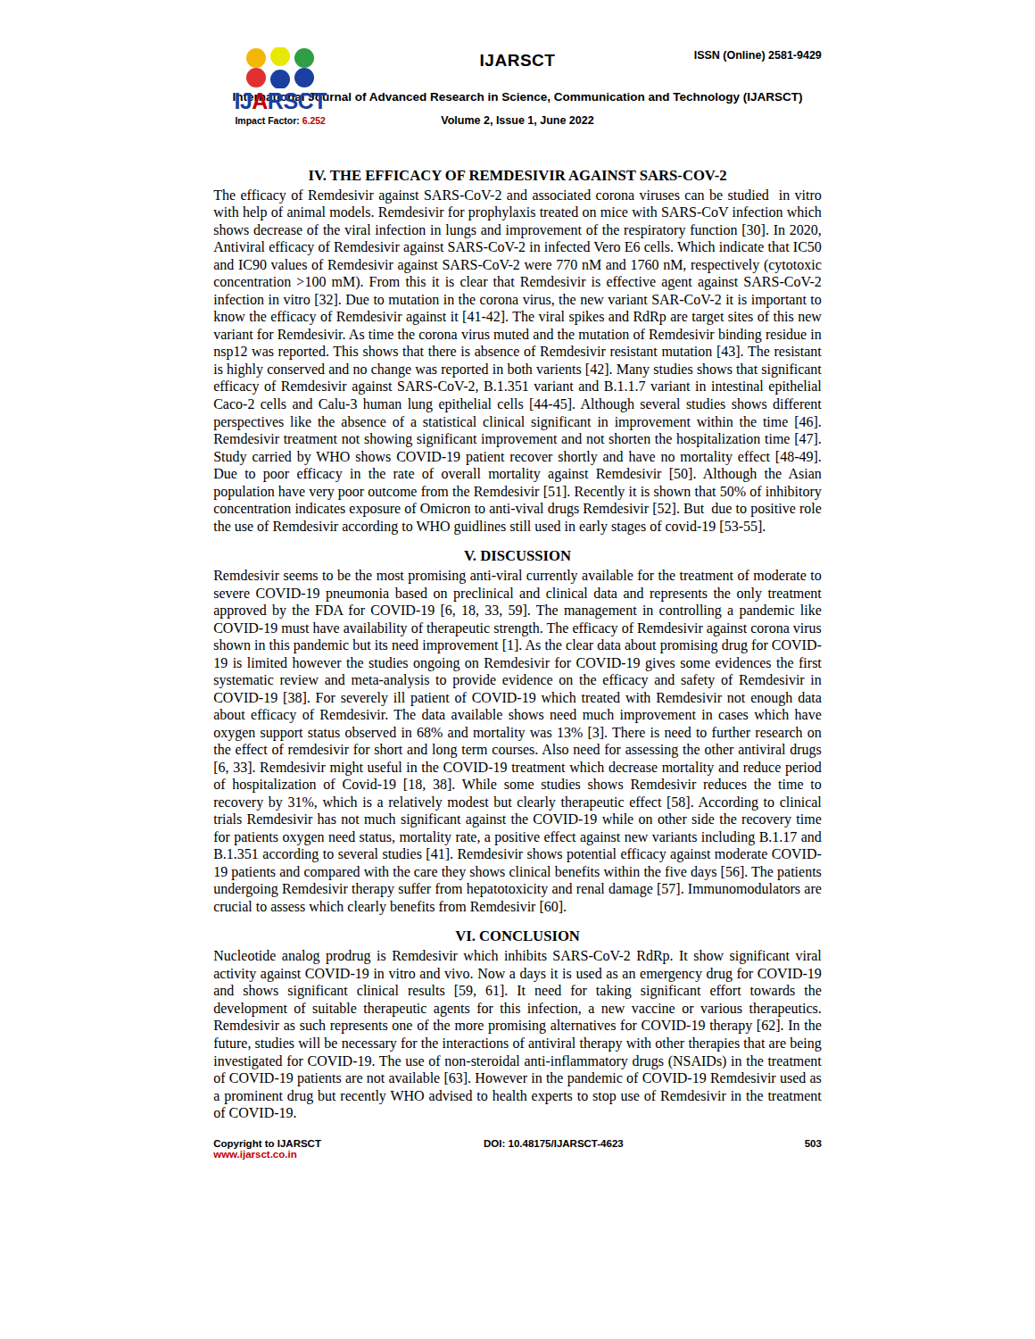IJARSCT
Impact Factor: 6.252
ISSN (Online) 2581-9429
IJARSCT
International Journal of Advanced Research in Science, Communication and Technology (IJARSCT)
Volume 2, Issue 1, June 2022
IV. The Efficacy of Remdesivir Against SARS-CoV-2
The efficacy of Remdesivir against SARS-CoV-2 and associated corona viruses can be studied in vitro with help of animal models. Remdesivir for prophylaxis treated on mice with SARS-CoV infection which shows decrease of the viral infection in lungs and improvement of the respiratory function [30]. In 2020, Antiviral efficacy of Remdesivir against SARS-CoV-2 in infected Vero E6 cells. Which indicate that IC50 and IC90 values of Remdesivir against SARS-CoV-2 were 770 nM and 1760 nM, respectively (cytotoxic concentration >100 mM). From this it is clear that Remdesivir is effective agent against SARS-CoV-2 infection in vitro [32]. Due to mutation in the corona virus, the new variant SAR-CoV-2 it is important to know the efficacy of Remdesivir against it [41-42]. The viral spikes and RdRp are target sites of this new variant for Remdesivir. As time the corona virus muted and the mutation of Remdesivir binding residue in nsp12 was reported. This shows that there is absence of Remdesivir resistant mutation [43]. The resistant is highly conserved and no change was reported in both varients [42]. Many studies shows that significant efficacy of Remdesivir against SARS-CoV-2, B.1.351 variant and B.1.1.7 variant in intestinal epithelial Caco-2 cells and Calu-3 human lung epithelial cells [44-45]. Although several studies shows different perspectives like the absence of a statistical clinical significant in improvement within the time [46]. Remdesivir treatment not showing significant improvement and not shorten the hospitalization time [47]. Study carried by WHO shows COVID-19 patient recover shortly and have no mortality effect [48-49]. Due to poor efficacy in the rate of overall mortality against Remdesivir [50]. Although the Asian population have very poor outcome from the Remdesivir [51]. Recently it is shown that 50% of inhibitory concentration indicates exposure of Omicron to anti-vival drugs Remdesivir [52]. But due to positive role the use of Remdesivir according to WHO guidlines still used in early stages of covid-19 [53-55].
V. Discussion
Remdesivir seems to be the most promising anti-viral currently available for the treatment of moderate to severe COVID-19 pneumonia based on preclinical and clinical data and represents the only treatment approved by the FDA for COVID-19 [6, 18, 33, 59]. The management in controlling a pandemic like COVID-19 must have availability of therapeutic strength. The efficacy of Remdesivir against corona virus shown in this pandemic but its need improvement [1]. As the clear data about promising drug for COVID-19 is limited however the studies ongoing on Remdesivir for COVID-19 gives some evidences the first systematic review and meta-analysis to provide evidence on the efficacy and safety of Remdesivir in COVID-19 [38]. For severely ill patient of COVID-19 which treated with Remdesivir not enough data about efficacy of Remdesivir. The data available shows need much improvement in cases which have oxygen support status observed in 68% and mortality was 13% [3]. There is need to further research on the effect of remdesivir for short and long term courses. Also need for assessing the other antiviral drugs [6, 33]. Remdesivir might useful in the COVID-19 treatment which decrease mortality and reduce period of hospitalization of Covid-19 [18, 38]. While some studies shows Remdesivir reduces the time to recovery by 31%, which is a relatively modest but clearly therapeutic effect [58]. According to clinical trials Remdesivir has not much significant against the COVID-19 while on other side the recovery time for patients oxygen need status, mortality rate, a positive effect against new variants including B.1.17 and B.1.351 according to several studies [41]. Remdesivir shows potential efficacy against moderate COVID-19 patients and compared with the care they shows clinical benefits within the five days [56]. The patients undergoing Remdesivir therapy suffer from hepatotoxicity and renal damage [57]. Immunomodulators are crucial to assess which clearly benefits from Remdesivir [60].
VI. Conclusion
Nucleotide analog prodrug is Remdesivir which inhibits SARS-CoV-2 RdRp. It show significant viral activity against COVID-19 in vitro and vivo. Now a days it is used as an emergency drug for COVID-19 and shows significant clinical results [59, 61]. It need for taking significant effort towards the development of suitable therapeutic agents for this infection, a new vaccine or various therapeutics. Remdesivir as such represents one of the more promising alternatives for COVID-19 therapy [62]. In the future, studies will be necessary for the interactions of antiviral therapy with other therapies that are being investigated for COVID-19. The use of non-steroidal anti-inflammatory drugs (NSAIDs) in the treatment of COVID-19 patients are not available [63]. However in the pandemic of COVID-19 Remdesivir used as a prominent drug but recently WHO advised to health experts to stop use of Remdesivir in the treatment of COVID-19.
Copyright to IJARSCT
www.ijarsct.co.in
DOI: 10.48175/IJARSCT-4623
503